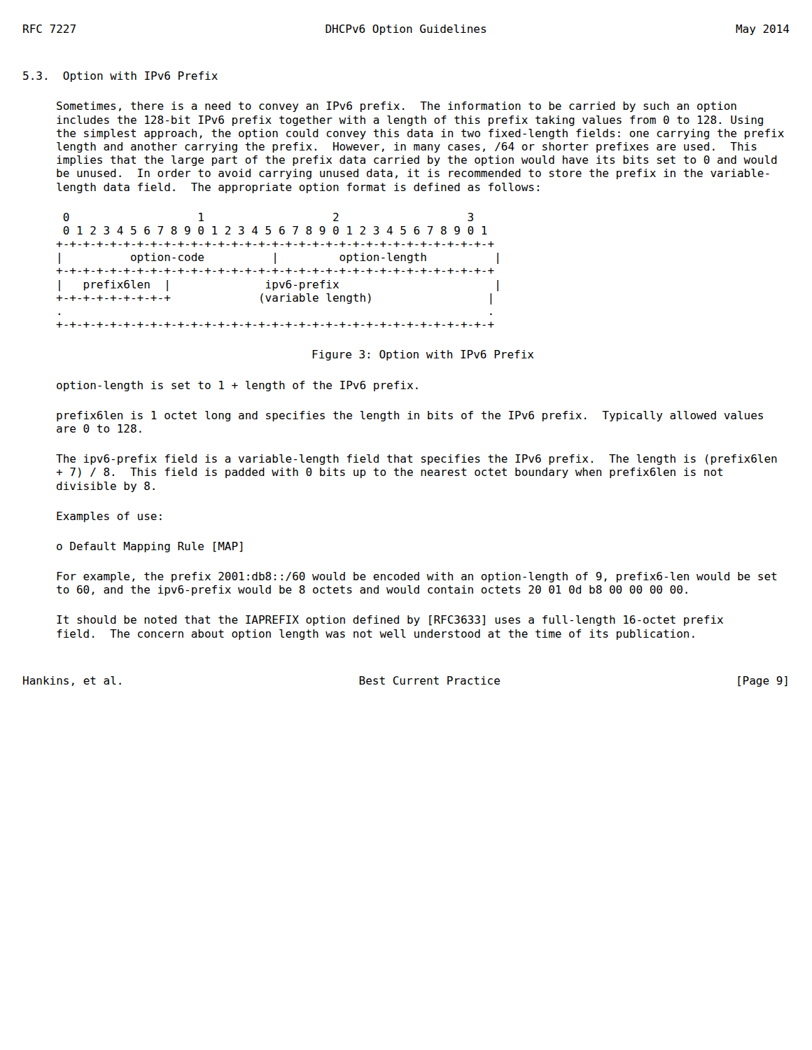RFC 7227 DHCPv6 Option Guidelines May 2014
5.3. Option with IPv6 Prefix
Sometimes, there is a need to convey an IPv6 prefix. The information to be carried by such an option includes the 128-bit IPv6 prefix together with a length of this prefix taking values from 0 to 128. Using the simplest approach, the option could convey this data in two fixed-length fields: one carrying the prefix length and another carrying the prefix. However, in many cases, /64 or shorter prefixes are used. This implies that the large part of the prefix data carried by the option would have its bits set to 0 and would be unused. In order to avoid carrying unused data, it is recommended to store the prefix in the variable-length data field. The appropriate option format is defined as follows:
 0                   1                   2                   3
 0 1 2 3 4 5 6 7 8 9 0 1 2 3 4 5 6 7 8 9 0 1 2 3 4 5 6 7 8 9 0 1
+-+-+-+-+-+-+-+-+-+-+-+-+-+-+-+-+-+-+-+-+-+-+-+-+-+-+-+-+-+-+-+-+
|          option-code          |         option-length          |
+-+-+-+-+-+-+-+-+-+-+-+-+-+-+-+-+-+-+-+-+-+-+-+-+-+-+-+-+-+-+-+-+
|   prefix6len  |              ipv6-prefix                       |
+-+-+-+-+-+-+-+-+             (variable length)                 |
.                                                               .
+-+-+-+-+-+-+-+-+-+-+-+-+-+-+-+-+-+-+-+-+-+-+-+-+-+-+-+-+-+-+-+-+
Figure 3: Option with IPv6 Prefix
option-length is set to 1 + length of the IPv6 prefix.
prefix6len is 1 octet long and specifies the length in bits of the IPv6 prefix. Typically allowed values are 0 to 128.
The ipv6-prefix field is a variable-length field that specifies the IPv6 prefix. The length is (prefix6len + 7) / 8. This field is padded with 0 bits up to the nearest octet boundary when prefix6len is not divisible by 8.
Examples of use:
Default Mapping Rule [MAP]
For example, the prefix 2001:db8::/60 would be encoded with an option-length of 9, prefix6-len would be set to 60, and the ipv6-prefix would be 8 octets and would contain octets 20 01 0d b8 00 00 00 00.
It should be noted that the IAPREFIX option defined by [RFC3633] uses a full-length 16-octet prefix field. The concern about option length was not well understood at the time of its publication.
Hankins, et al. Best Current Practice [Page 9]